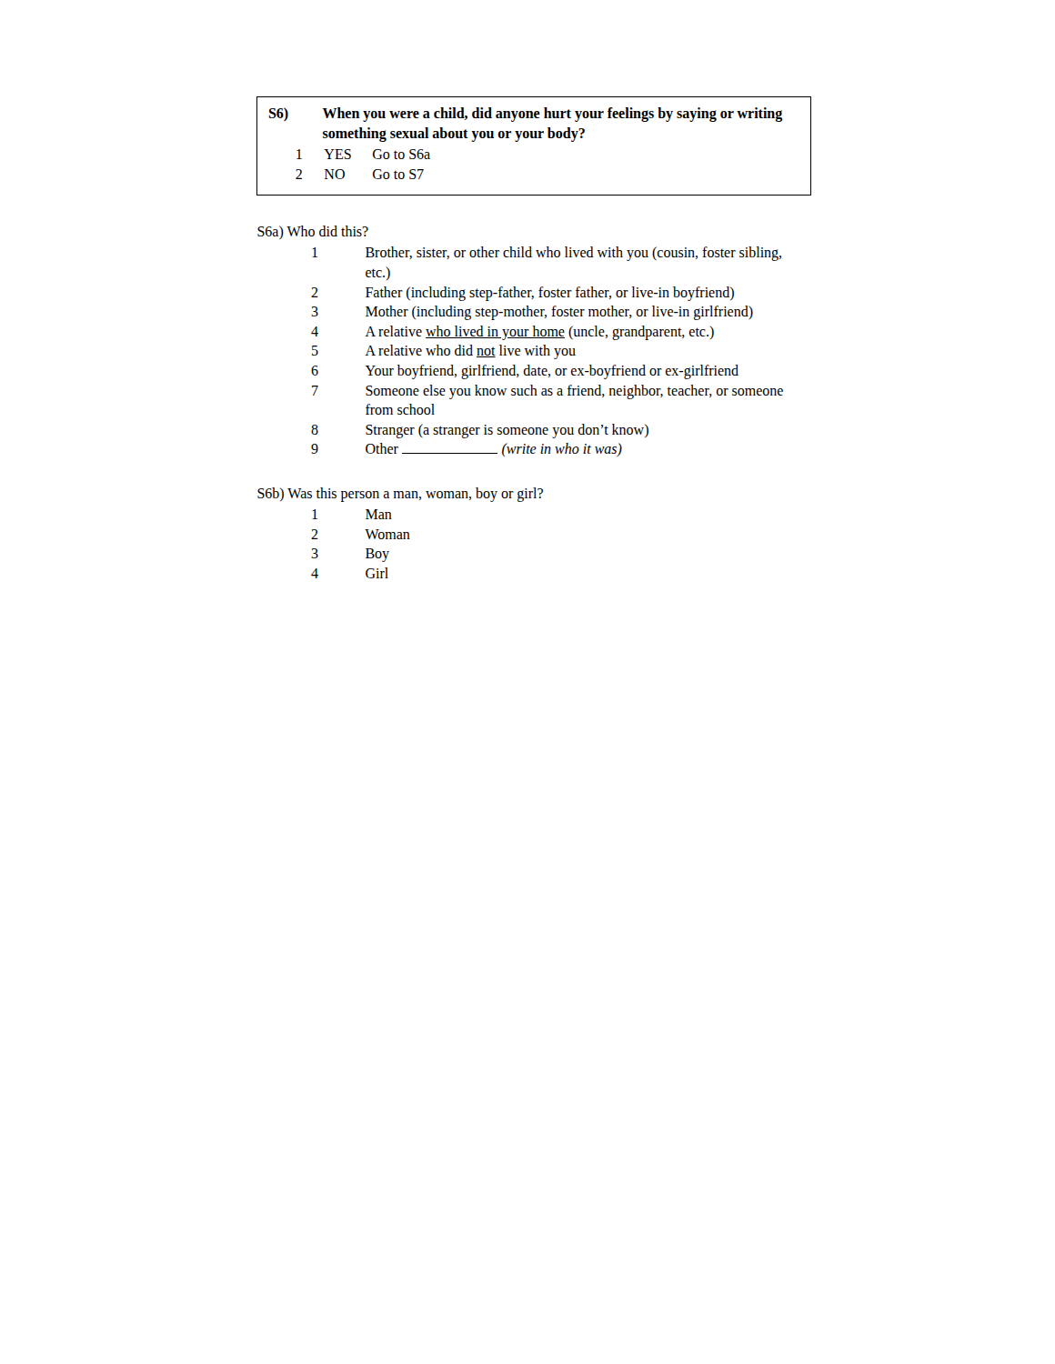S6)
When you were a child, did anyone hurt your feelings by saying or writing something sexual about you or your body?
1
YES
Go to S6a
2
NO
Go to S7
S6a) Who did this?
1
Brother, sister, or other child who lived with you (cousin, foster sibling, etc.)
2
Father (including step-father, foster father, or live-in boyfriend)
3
Mother (including step-mother, foster mother, or live-in girlfriend)
4
A relative who lived in your home (uncle, grandparent, etc.)
5
A relative who did not live with you
6
Your boyfriend, girlfriend, date, or ex-boyfriend or ex-girlfriend
7
Someone else you know such as a friend, neighbor, teacher, or someone from school
8
Stranger (a stranger is someone you don’t know)
9
Other (write in who it was)
S6b) Was this person a man, woman, boy or girl?
1
Man
2
Woman
3
Boy
4
Girl